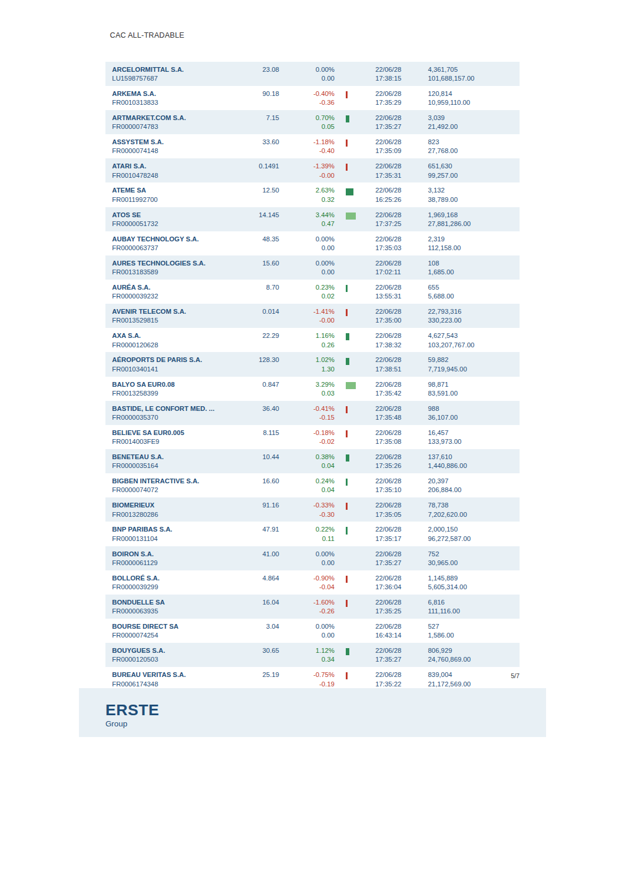CAC ALL-TRADABLE
| ARCELORMITTAL S.A. LU1598757687 | 23.08 | 0.00% 0.00 | | 22/06/28 17:38:15 | 4,361,705 101,688,157.00 |
| ARKEMA S.A. FR0010313833 | 90.18 | -0.40% -0.36 | | 22/06/28 17:35:29 | 120,814 10,959,110.00 |
| ARTMARKET.COM S.A. FR0000074783 | 7.15 | 0.70% 0.05 | | 22/06/28 17:35:27 | 3,039 21,492.00 |
| ASSYSTEM S.A. FR0000074148 | 33.60 | -1.18% -0.40 | | 22/06/28 17:35:09 | 823 27,768.00 |
| ATARI S.A. FR0010478248 | 0.1491 | -1.39% -0.00 | | 22/06/28 17:35:31 | 651,630 99,257.00 |
| ATEME SA FR0011992700 | 12.50 | 2.63% 0.32 | | 22/06/28 16:25:26 | 3,132 38,789.00 |
| ATOS SE FR0000051732 | 14.145 | 3.44% 0.47 | | 22/06/28 17:37:25 | 1,969,168 27,881,286.00 |
| AUBAY TECHNOLOGY S.A. FR0000063737 | 48.35 | 0.00% 0.00 | | 22/06/28 17:35:03 | 2,319 112,158.00 |
| AURES TECHNOLOGIES S.A. FR0013183589 | 15.60 | 0.00% 0.00 | | 22/06/28 17:02:11 | 108 1,685.00 |
| AURÉA S.A. FR0000039232 | 8.70 | 0.23% 0.02 | | 22/06/28 13:55:31 | 655 5,688.00 |
| AVENIR TELECOM S.A. FR0013529815 | 0.014 | -1.41% -0.00 | | 22/06/28 17:35:00 | 22,793,316 330,223.00 |
| AXA S.A. FR0000120628 | 22.29 | 1.16% 0.26 | | 22/06/28 17:38:32 | 4,627,543 103,207,767.00 |
| AÉROPORTS DE PARIS S.A. FR0010340141 | 128.30 | 1.02% 1.30 | | 22/06/28 17:38:51 | 59,882 7,719,945.00 |
| BALYO SA EUR0.08 FR0013258399 | 0.847 | 3.29% 0.03 | | 22/06/28 17:35:42 | 98,871 83,591.00 |
| BASTIDE, LE CONFORT MED. ... FR0000035370 | 36.40 | -0.41% -0.15 | | 22/06/28 17:35:48 | 988 36,107.00 |
| BELIEVE SA EUR0.005 FR0014003FE9 | 8.115 | -0.18% -0.02 | | 22/06/28 17:35:08 | 16,457 133,973.00 |
| BENETEAU S.A. FR0000035164 | 10.44 | 0.38% 0.04 | | 22/06/28 17:35:26 | 137,610 1,440,886.00 |
| BIGBEN INTERACTIVE S.A. FR0000074072 | 16.60 | 0.24% 0.04 | | 22/06/28 17:35:10 | 20,397 206,884.00 |
| BIOMERIEUX FR0013280286 | 91.16 | -0.33% -0.30 | | 22/06/28 17:35:05 | 78,738 7,202,620.00 |
| BNP PARIBAS S.A. FR0000131104 | 47.91 | 0.22% 0.11 | | 22/06/28 17:35:17 | 2,000,150 96,272,587.00 |
| BOIRON S.A. FR0000061129 | 41.00 | 0.00% 0.00 | | 22/06/28 17:35:27 | 752 30,965.00 |
| BOLLORÉ S.A. FR0000039299 | 4.864 | -0.90% -0.04 | | 22/06/28 17:36:04 | 1,145,889 5,605,314.00 |
| BONDUELLE SA FR0000063935 | 16.04 | -1.60% -0.26 | | 22/06/28 17:35:25 | 6,816 111,116.00 |
| BOURSE DIRECT SA FR0000074254 | 3.04 | 0.00% 0.00 | | 22/06/28 16:43:14 | 527 1,586.00 |
| BOUYGUES S.A. FR0000120503 | 30.65 | 1.12% 0.34 | | 22/06/28 17:35:27 | 806,929 24,760,869.00 |
| BUREAU VERITAS S.A. FR0006174348 | 25.19 | -0.75% -0.19 | | 22/06/28 17:35:22 | 839,004 21,172,569.00 |
| CAFOM S.A. FR0010151589 | 13.25 | -3.28% -0.45 | | 22/06/28 17:35:29 | 1,010 13,697.00 |
| CAPGEMINI SE | 174.70 | -3.48% | | 22/06/28 | 559,626 |
5/7
ERSTE
Group